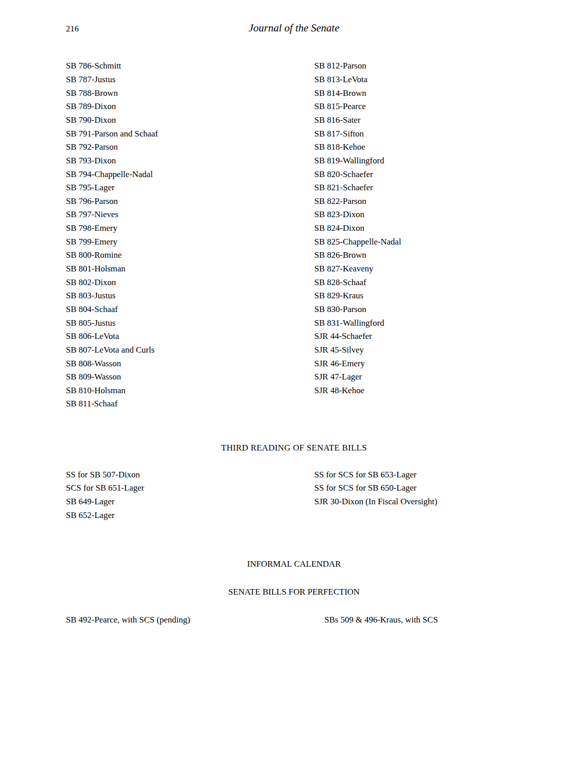216
Journal of the Senate
SB 786-Schmitt
SB 787-Justus
SB 788-Brown
SB 789-Dixon
SB 790-Dixon
SB 791-Parson and Schaaf
SB 792-Parson
SB 793-Dixon
SB 794-Chappelle-Nadal
SB 795-Lager
SB 796-Parson
SB 797-Nieves
SB 798-Emery
SB 799-Emery
SB 800-Romine
SB 801-Holsman
SB 802-Dixon
SB 803-Justus
SB 804-Schaaf
SB 805-Justus
SB 806-LeVota
SB 807-LeVota and Curls
SB 808-Wasson
SB 809-Wasson
SB 810-Holsman
SB 811-Schaaf
SB 812-Parson
SB 813-LeVota
SB 814-Brown
SB 815-Pearce
SB 816-Sater
SB 817-Sifton
SB 818-Kehoe
SB 819-Wallingford
SB 820-Schaefer
SB 821-Schaefer
SB 822-Parson
SB 823-Dixon
SB 824-Dixon
SB 825-Chappelle-Nadal
SB 826-Brown
SB 827-Keaveny
SB 828-Schaaf
SB 829-Kraus
SB 830-Parson
SB 831-Wallingford
SJR 44-Schaefer
SJR 45-Silvey
SJR 46-Emery
SJR 47-Lager
SJR 48-Kehoe
THIRD READING OF SENATE BILLS
SS for SB 507-Dixon
SCS for SB 651-Lager
SB 649-Lager
SB 652-Lager
SS for SCS for SB 653-Lager
SS for SCS for SB 650-Lager
SJR 30-Dixon (In Fiscal Oversight)
INFORMAL CALENDAR
SENATE BILLS FOR PERFECTION
SB 492-Pearce, with SCS (pending)
SBs 509 & 496-Kraus, with SCS